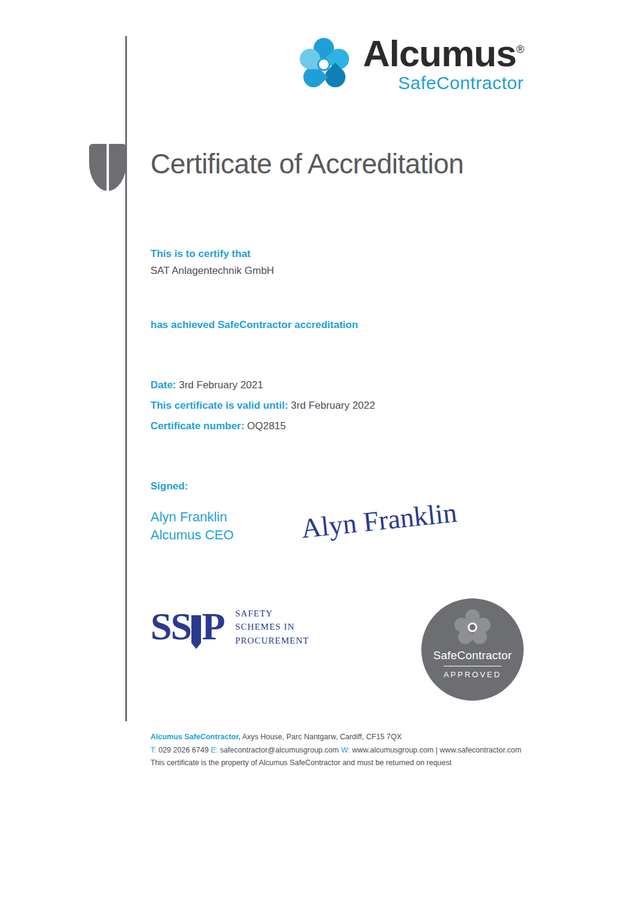Alcumus®
SafeContractor
Certificate of Accreditation
This is to certify that
SAT Anlagentechnik GmbH
has achieved SafeContractor accreditation
Date: 3rd February 2021
This certificate is valid until: 3rd February 2022
Certificate number: OQ2815
Signed:
Alyn Franklin
Alcumus CEO
Alyn Franklin
SS P SAFETY
SCHEMES IN
PROCUREMENT
®
SafeContractor
APPROVED
Alcumus SafeContractor, Axys House, Parc Nantgarw, Cardiff, CF15 7QX
T: 029 2026 6749 E: safecontractor@alcumusgroup.com W: www.alcumusgroup.com | www.safecontractor.com
This certificate is the property of Alcumus SafeContractor and must be returned on request